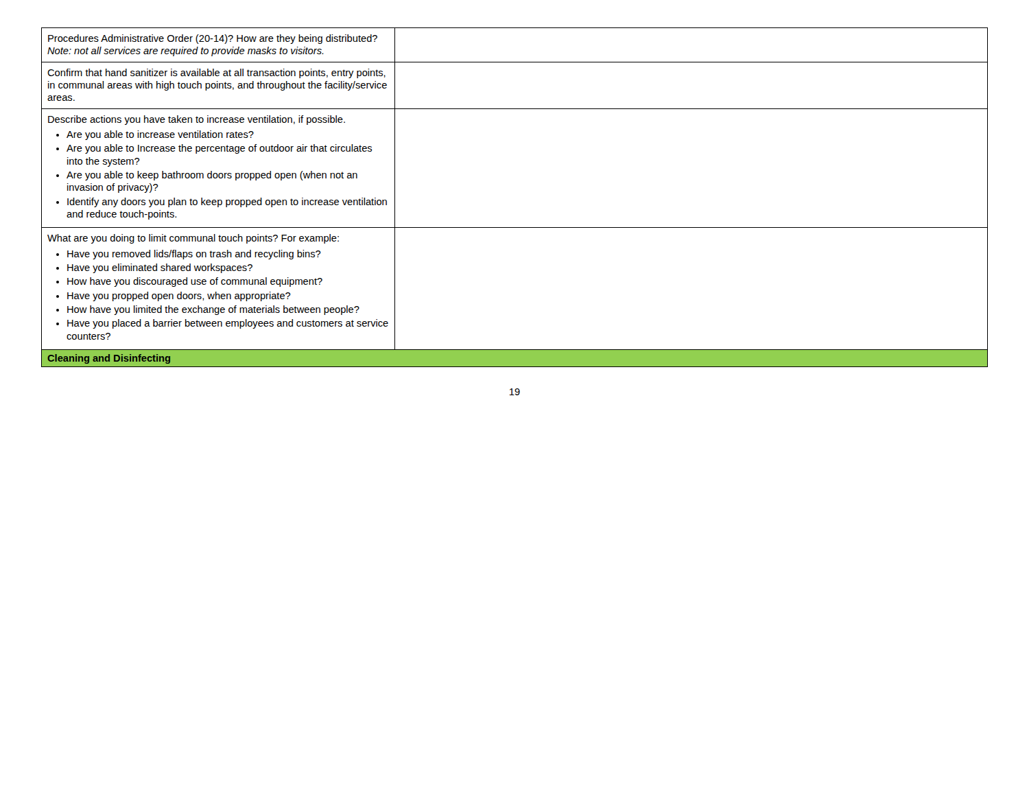| Procedures Administrative Order (20-14)? How are they being distributed? Note: not all services are required to provide masks to visitors. | |
| Confirm that hand sanitizer is available at all transaction points, entry points, in communal areas with high touch points, and throughout the facility/service areas. | |
| Describe actions you have taken to increase ventilation, if possible. Are you able to increase ventilation rates? Are you able to Increase the percentage of outdoor air that circulates into the system? Are you able to keep bathroom doors propped open (when not an invasion of privacy)? Identify any doors you plan to keep propped open to increase ventilation and reduce touch-points. | |
| What are you doing to limit communal touch points? For example: Have you removed lids/flaps on trash and recycling bins? Have you eliminated shared workspaces? How have you discouraged use of communal equipment? Have you propped open doors, when appropriate? How have you limited the exchange of materials between people? Have you placed a barrier between employees and customers at service counters? | |
| Cleaning and Disinfecting |
19